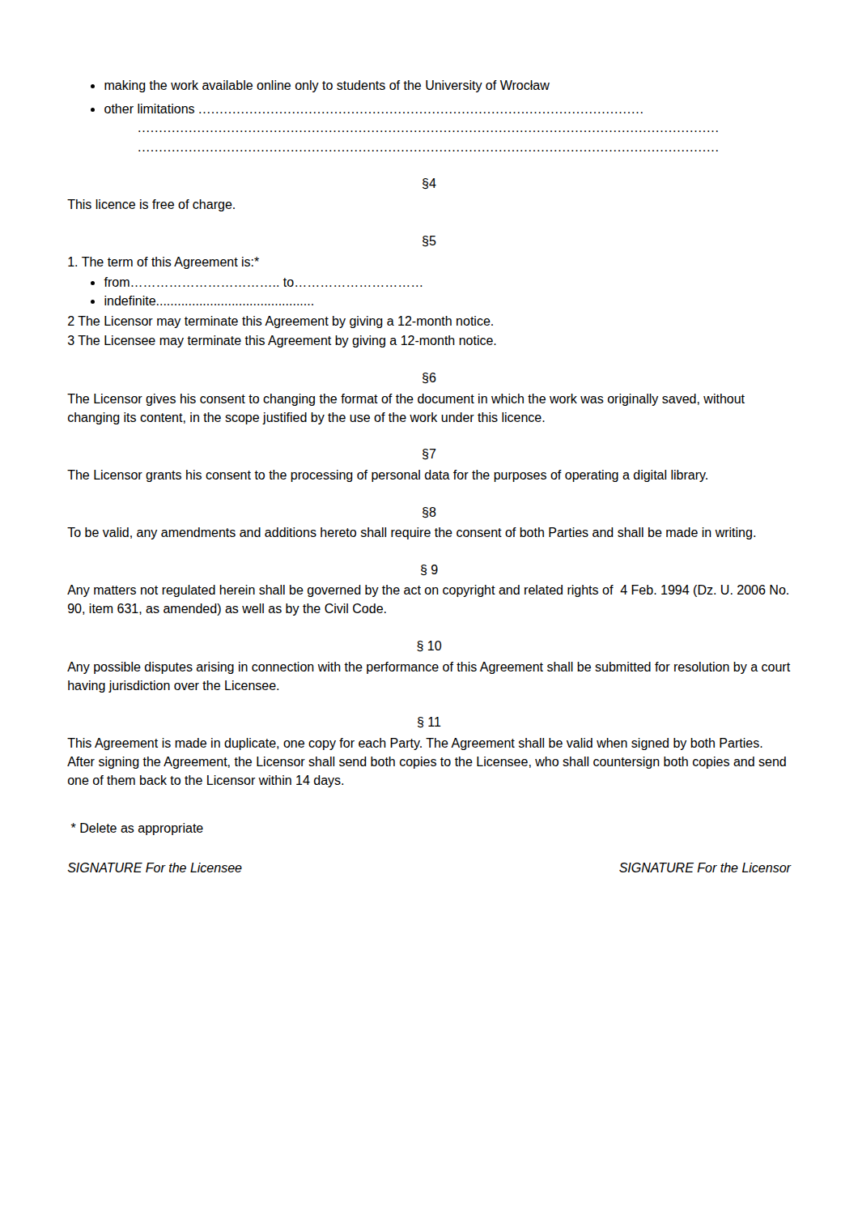making the work available online only to students of the University of Wrocław
other limitations ......................................................................................................... ......................................................................................................................................... .........................................................................................................................................
§4
This licence is free of charge.
§5
1. The term of this Agreement is:*
from…………………………….. to…………………………
indefinite............................................
2 The Licensor may terminate this Agreement by giving a 12-month notice.
3 The Licensee may terminate this Agreement by giving a 12-month notice.
§6
The Licensor gives his consent to changing the format of the document in which the work was originally saved, without changing its content, in the scope justified by the use of the work under this licence.
§7
The Licensor grants his consent to the processing of personal data for the purposes of operating a digital library.
§8
To be valid, any amendments and additions hereto shall require the consent of both Parties and shall be made in writing.
§ 9
Any matters not regulated herein shall be governed by the act on copyright and related rights of 4 Feb. 1994 (Dz. U. 2006 No. 90, item 631, as amended) as well as by the Civil Code.
§ 10
Any possible disputes arising in connection with the performance of this Agreement shall be submitted for resolution by a court having jurisdiction over the Licensee.
§ 11
This Agreement is made in duplicate, one copy for each Party. The Agreement shall be valid when signed by both Parties. After signing the Agreement, the Licensor shall send both copies to the Licensee, who shall countersign both copies and send one of them back to the Licensor within 14 days.
* Delete as appropriate
SIGNATURE For the Licensee SIGNATURE For the Licensor